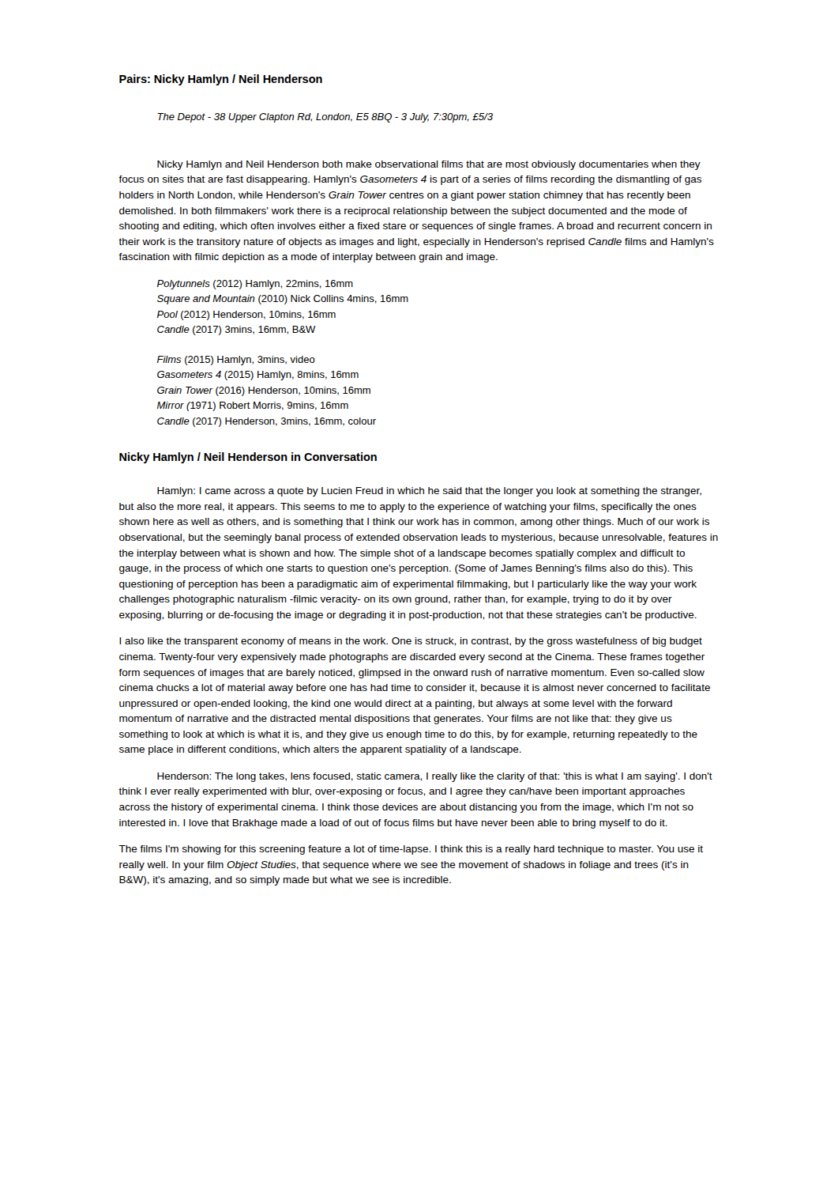Pairs: Nicky Hamlyn / Neil Henderson
The Depot - 38 Upper Clapton Rd, London, E5 8BQ - 3 July, 7:30pm, £5/3
Nicky Hamlyn and Neil Henderson both make observational films that are most obviously documentaries when they focus on sites that are fast disappearing. Hamlyn's Gasometers 4 is part of a series of films recording the dismantling of gas holders in North London, while Henderson's Grain Tower centres on a giant power station chimney that has recently been demolished. In both filmmakers' work there is a reciprocal relationship between the subject documented and the mode of shooting and editing, which often involves either a fixed stare or sequences of single frames. A broad and recurrent concern in their work is the transitory nature of objects as images and light, especially in Henderson's reprised Candle films and Hamlyn's fascination with filmic depiction as a mode of interplay between grain and image.
Polytunnels (2012) Hamlyn, 22mins, 16mm
Square and Mountain (2010) Nick Collins 4mins, 16mm
Pool (2012) Henderson, 10mins, 16mm
Candle (2017) 3mins, 16mm, B&W
Films (2015) Hamlyn, 3mins, video
Gasometers 4 (2015) Hamlyn, 8mins, 16mm
Grain Tower (2016) Henderson, 10mins, 16mm
Mirror (1971) Robert Morris, 9mins, 16mm
Candle (2017) Henderson, 3mins, 16mm, colour
Nicky Hamlyn / Neil Henderson in Conversation
Hamlyn: I came across a quote by Lucien Freud in which he said that the longer you look at something the stranger, but also the more real, it appears. This seems to me to apply to the experience of watching your films, specifically the ones shown here as well as others, and is something that I think our work has in common, among other things. Much of our work is observational, but the seemingly banal process of extended observation leads to mysterious, because unresolvable, features in the interplay between what is shown and how. The simple shot of a landscape becomes spatially complex and difficult to gauge, in the process of which one starts to question one's perception. (Some of James Benning's films also do this). This questioning of perception has been a paradigmatic aim of experimental filmmaking, but I particularly like the way your work challenges photographic naturalism -filmic veracity- on its own ground, rather than, for example, trying to do it by over exposing, blurring or de-focusing the image or degrading it in post-production, not that these strategies can't be productive.
I also like the transparent economy of means in the work. One is struck, in contrast, by the gross wastefulness of big budget cinema. Twenty-four very expensively made photographs are discarded every second at the Cinema. These frames together form sequences of images that are barely noticed, glimpsed in the onward rush of narrative momentum. Even so-called slow cinema chucks a lot of material away before one has had time to consider it, because it is almost never concerned to facilitate unpressured or open-ended looking, the kind one would direct at a painting, but always at some level with the forward momentum of narrative and the distracted mental dispositions that generates. Your films are not like that: they give us something to look at which is what it is, and they give us enough time to do this, by for example, returning repeatedly to the same place in different conditions, which alters the apparent spatiality of a landscape.
Henderson: The long takes, lens focused, static camera, I really like the clarity of that: 'this is what I am saying'. I don't think I ever really experimented with blur, over-exposing or focus, and I agree they can/have been important approaches across the history of experimental cinema. I think those devices are about distancing you from the image, which I'm not so interested in. I love that Brakhage made a load of out of focus films but have never been able to bring myself to do it.
The films I'm showing for this screening feature a lot of time-lapse. I think this is a really hard technique to master. You use it really well. In your film Object Studies, that sequence where we see the movement of shadows in foliage and trees (it's in B&W), it's amazing, and so simply made but what we see is incredible.